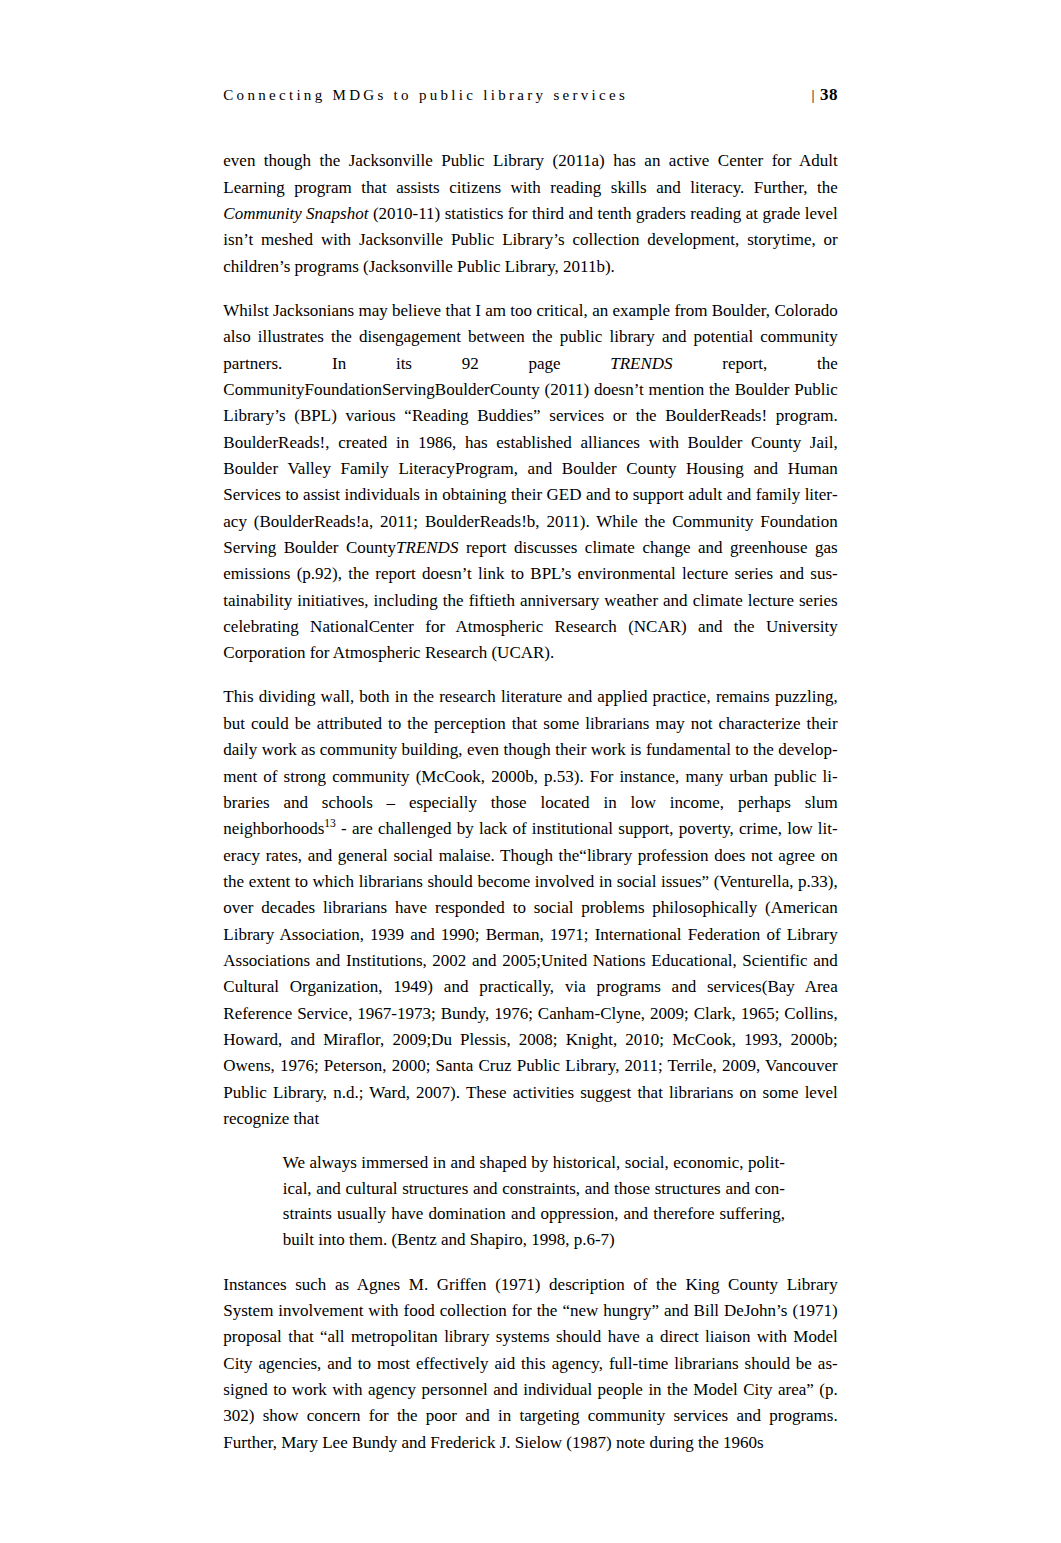Connecting MDGs to public library services |38
even though the Jacksonville Public Library (2011a) has an active Center for Adult Learning program that assists citizens with reading skills and literacy. Further, the Community Snapshot (2010-11) statistics for third and tenth graders reading at grade level isn’t meshed with Jacksonville Public Library’s collection development, storytime, or children’s programs (Jacksonville Public Library, 2011b).
Whilst Jacksonians may believe that I am too critical, an example from Boulder, Colorado also illustrates the disengagement between the public library and potential community partners. In its 92 page TRENDS report, the CommunityFoundationServingBoulderCounty (2011) doesn’t mention the Boulder Public Library’s (BPL) various “Reading Buddies” services or the BoulderReads! program. BoulderReads!, created in 1986, has established alliances with Boulder County Jail, Boulder Valley Family LiteracyProgram, and Boulder County Housing and Human Services to assist individuals in obtaining their GED and to support adult and family literacy (BoulderReads!a, 2011; BoulderReads!b, 2011). While the Community Foundation Serving Boulder CountyTRENDS report discusses climate change and greenhouse gas emissions (p.92), the report doesn’t link to BPL’s environmental lecture series and sustainability initiatives, including the fiftieth anniversary weather and climate lecture series celebrating NationalCenter for Atmospheric Research (NCAR) and the University Corporation for Atmospheric Research (UCAR).
This dividing wall, both in the research literature and applied practice, remains puzzling, but could be attributed to the perception that some librarians may not characterize their daily work as community building, even though their work is fundamental to the development of strong community (McCook, 2000b, p.53). For instance, many urban public libraries and schools – especially those located in low income, perhaps slum neighborhoods13 - are challenged by lack of institutional support, poverty, crime, low literacy rates, and general social malaise. Though the“library profession does not agree on the extent to which librarians should become involved in social issues” (Venturella, p.33), over decades librarians have responded to social problems philosophically (American Library Association, 1939 and 1990; Berman, 1971; International Federation of Library Associations and Institutions, 2002 and 2005;United Nations Educational, Scientific and Cultural Organization, 1949) and practically, via programs and services(Bay Area Reference Service, 1967-1973; Bundy, 1976; Canham-Clyne, 2009; Clark, 1965; Collins, Howard, and Miraflor, 2009;Du Plessis, 2008; Knight, 2010; McCook, 1993, 2000b; Owens, 1976; Peterson, 2000; Santa Cruz Public Library, 2011; Terrile, 2009, Vancouver Public Library, n.d.; Ward, 2007). These activities suggest that librarians on some level recognize that
We always immersed in and shaped by historical, social, economic, political, and cultural structures and constraints, and those structures and constraints usually have domination and oppression, and therefore suffering, built into them. (Bentz and Shapiro, 1998, p.6-7)
Instances such as Agnes M. Griffen (1971) description of the King County Library System involvement with food collection for the “new hungry” and Bill DeJohn’s (1971) proposal that “all metropolitan library systems should have a direct liaison with Model City agencies, and to most effectively aid this agency, full-time librarians should be assigned to work with agency personnel and individual people in the Model City area” (p. 302) show concern for the poor and in targeting community services and programs. Further, Mary Lee Bundy and Frederick J. Sielow (1987) note during the 1960s